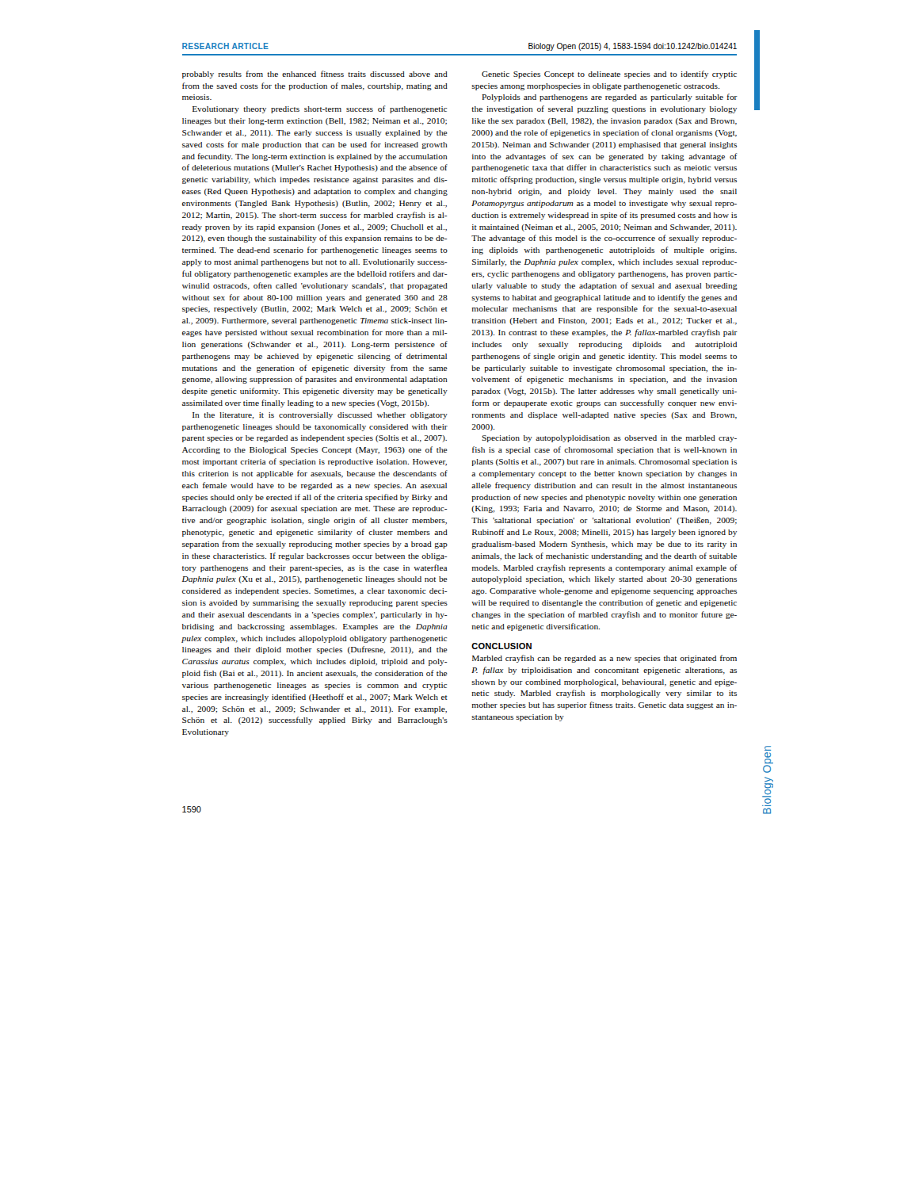RESEARCH ARTICLE
Biology Open (2015) 4, 1583-1594 doi:10.1242/bio.014241
probably results from the enhanced fitness traits discussed above and from the saved costs for the production of males, courtship, mating and meiosis.
Evolutionary theory predicts short-term success of parthenogenetic lineages but their long-term extinction (Bell, 1982; Neiman et al., 2010; Schwander et al., 2011). The early success is usually explained by the saved costs for male production that can be used for increased growth and fecundity. The long-term extinction is explained by the accumulation of deleterious mutations (Muller's Rachet Hypothesis) and the absence of genetic variability, which impedes resistance against parasites and diseases (Red Queen Hypothesis) and adaptation to complex and changing environments (Tangled Bank Hypothesis) (Butlin, 2002; Henry et al., 2012; Martin, 2015). The short-term success for marbled crayfish is already proven by its rapid expansion (Jones et al., 2009; Chucholl et al., 2012), even though the sustainability of this expansion remains to be determined. The dead-end scenario for parthenogenetic lineages seems to apply to most animal parthenogens but not to all. Evolutionarily successful obligatory parthenogenetic examples are the bdelloid rotifers and darwinulid ostracods, often called 'evolutionary scandals', that propagated without sex for about 80-100 million years and generated 360 and 28 species, respectively (Butlin, 2002; Mark Welch et al., 2009; Schön et al., 2009). Furthermore, several parthenogenetic Timema stick-insect lineages have persisted without sexual recombination for more than a million generations (Schwander et al., 2011). Long-term persistence of parthenogens may be achieved by epigenetic silencing of detrimental mutations and the generation of epigenetic diversity from the same genome, allowing suppression of parasites and environmental adaptation despite genetic uniformity. This epigenetic diversity may be genetically assimilated over time finally leading to a new species (Vogt, 2015b).
In the literature, it is controversially discussed whether obligatory parthenogenetic lineages should be taxonomically considered with their parent species or be regarded as independent species (Soltis et al., 2007). According to the Biological Species Concept (Mayr, 1963) one of the most important criteria of speciation is reproductive isolation. However, this criterion is not applicable for asexuals, because the descendants of each female would have to be regarded as a new species. An asexual species should only be erected if all of the criteria specified by Birky and Barraclough (2009) for asexual speciation are met. These are reproductive and/or geographic isolation, single origin of all cluster members, phenotypic, genetic and epigenetic similarity of cluster members and separation from the sexually reproducing mother species by a broad gap in these characteristics. If regular backcrosses occur between the obligatory parthenogens and their parent-species, as is the case in waterflea Daphnia pulex (Xu et al., 2015), parthenogenetic lineages should not be considered as independent species. Sometimes, a clear taxonomic decision is avoided by summarising the sexually reproducing parent species and their asexual descendants in a 'species complex', particularly in hybridising and backcrossing assemblages. Examples are the Daphnia pulex complex, which includes allopolyploid obligatory parthenogenetic lineages and their diploid mother species (Dufresne, 2011), and the Carassius auratus complex, which includes diploid, triploid and polyploid fish (Bai et al., 2011). In ancient asexuals, the consideration of the various parthenogenetic lineages as species is common and cryptic species are increasingly identified (Heethoff et al., 2007; Mark Welch et al., 2009; Schön et al., 2009; Schwander et al., 2011). For example, Schön et al. (2012) successfully applied Birky and Barraclough's Evolutionary
Genetic Species Concept to delineate species and to identify cryptic species among morphospecies in obligate parthenogenetic ostracods.
Polyploids and parthenogens are regarded as particularly suitable for the investigation of several puzzling questions in evolutionary biology like the sex paradox (Bell, 1982), the invasion paradox (Sax and Brown, 2000) and the role of epigenetics in speciation of clonal organisms (Vogt, 2015b). Neiman and Schwander (2011) emphasised that general insights into the advantages of sex can be generated by taking advantage of parthenogenetic taxa that differ in characteristics such as meiotic versus mitotic offspring production, single versus multiple origin, hybrid versus non-hybrid origin, and ploidy level. They mainly used the snail Potamopyrgus antipodarum as a model to investigate why sexual reproduction is extremely widespread in spite of its presumed costs and how is it maintained (Neiman et al., 2005, 2010; Neiman and Schwander, 2011). The advantage of this model is the co-occurrence of sexually reproducing diploids with parthenogenetic autotriploids of multiple origins. Similarly, the Daphnia pulex complex, which includes sexual reproducers, cyclic parthenogens and obligatory parthenogens, has proven particularly valuable to study the adaptation of sexual and asexual breeding systems to habitat and geographical latitude and to identify the genes and molecular mechanisms that are responsible for the sexual-to-asexual transition (Hebert and Finston, 2001; Eads et al., 2012; Tucker et al., 2013). In contrast to these examples, the P. fallax-marbled crayfish pair includes only sexually reproducing diploids and autotriploid parthenogens of single origin and genetic identity. This model seems to be particularly suitable to investigate chromosomal speciation, the involvement of epigenetic mechanisms in speciation, and the invasion paradox (Vogt, 2015b). The latter addresses why small genetically uniform or depauperate exotic groups can successfully conquer new environments and displace well-adapted native species (Sax and Brown, 2000).
Speciation by autopolyploidisation as observed in the marbled crayfish is a special case of chromosomal speciation that is well-known in plants (Soltis et al., 2007) but rare in animals. Chromosomal speciation is a complementary concept to the better known speciation by changes in allele frequency distribution and can result in the almost instantaneous production of new species and phenotypic novelty within one generation (King, 1993; Faria and Navarro, 2010; de Storme and Mason, 2014). This 'saltational speciation' or 'saltational evolution' (Theißen, 2009; Rubinoff and Le Roux, 2008; Minelli, 2015) has largely been ignored by gradualism-based Modern Synthesis, which may be due to its rarity in animals, the lack of mechanistic understanding and the dearth of suitable models. Marbled crayfish represents a contemporary animal example of autopolyploid speciation, which likely started about 20-30 generations ago. Comparative whole-genome and epigenome sequencing approaches will be required to disentangle the contribution of genetic and epigenetic changes in the speciation of marbled crayfish and to monitor future genetic and epigenetic diversification.
CONCLUSION
Marbled crayfish can be regarded as a new species that originated from P. fallax by triploidisation and concomitant epigenetic alterations, as shown by our combined morphological, behavioural, genetic and epigenetic study. Marbled crayfish is morphologically very similar to its mother species but has superior fitness traits. Genetic data suggest an instantaneous speciation by
1590
Biology Open